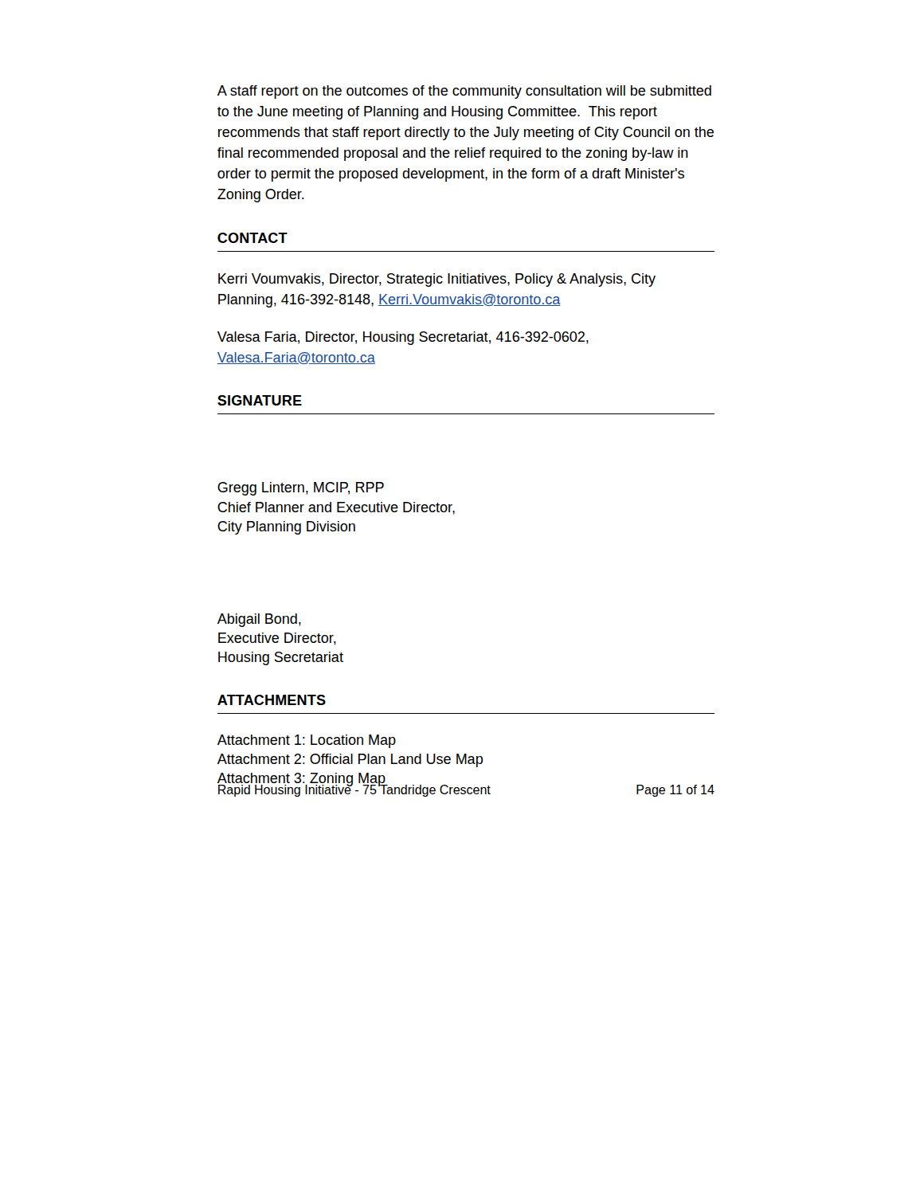A staff report on the outcomes of the community consultation will be submitted to the June meeting of Planning and Housing Committee. This report recommends that staff report directly to the July meeting of City Council on the final recommended proposal and the relief required to the zoning by-law in order to permit the proposed development, in the form of a draft Minister's Zoning Order.
CONTACT
Kerri Voumvakis, Director, Strategic Initiatives, Policy & Analysis, City Planning, 416-392-8148, Kerri.Voumvakis@toronto.ca
Valesa Faria, Director, Housing Secretariat, 416-392-0602, Valesa.Faria@toronto.ca
SIGNATURE
Gregg Lintern, MCIP, RPP
Chief Planner and Executive Director,
City Planning Division
Abigail Bond,
Executive Director,
Housing Secretariat
ATTACHMENTS
Attachment 1: Location Map
Attachment 2: Official Plan Land Use Map
Attachment 3: Zoning Map
Rapid Housing Initiative - 75 Tandridge Crescent Page 11 of 14